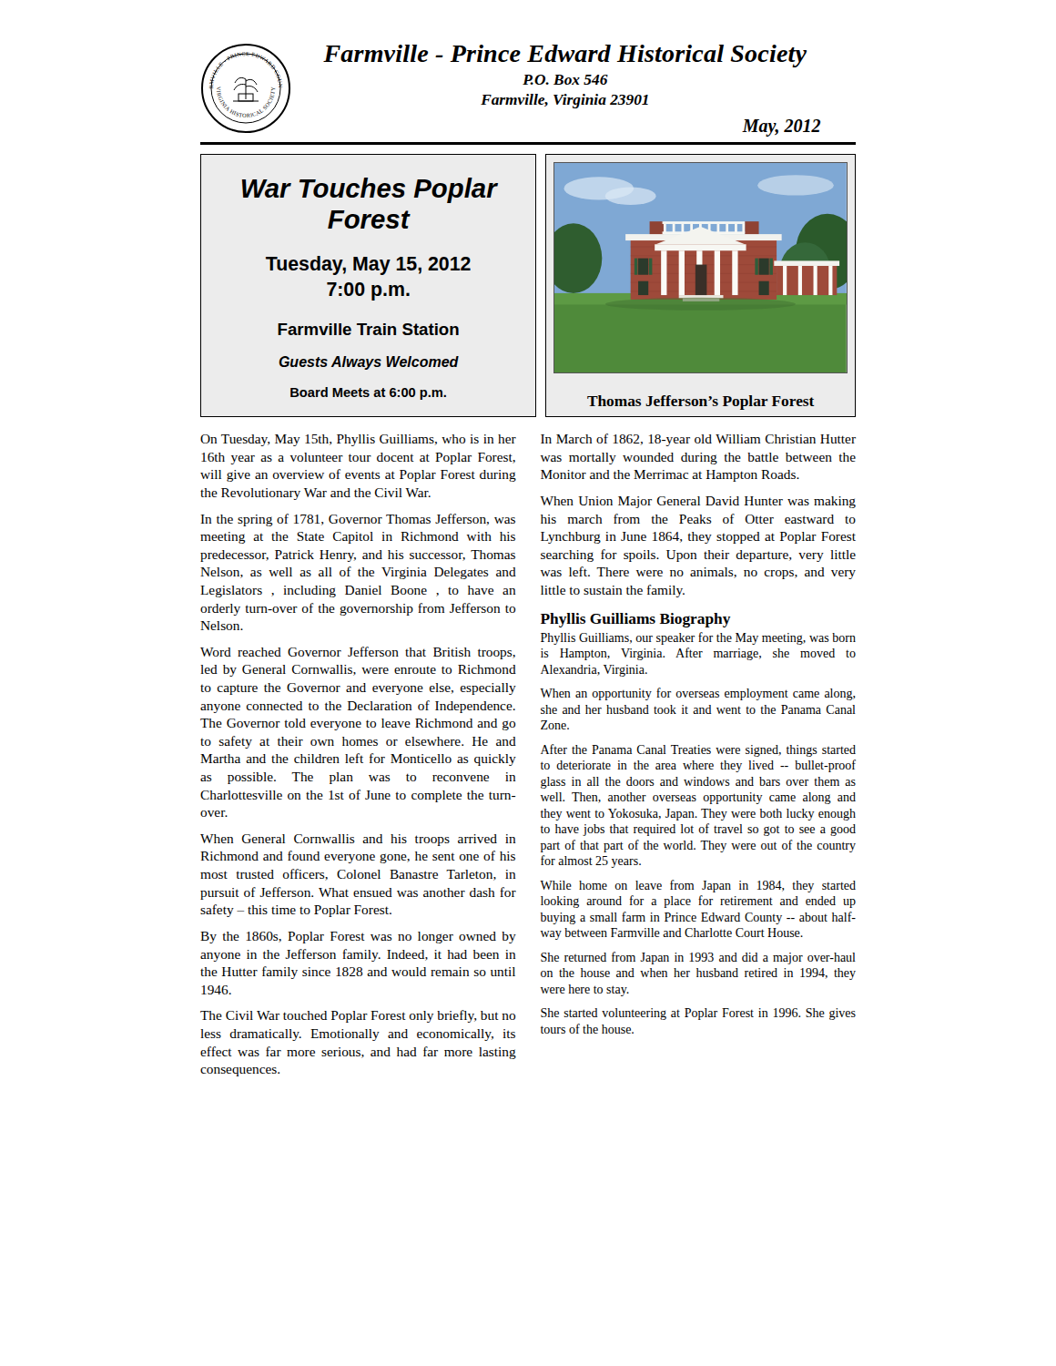FARMVILLE - PRINCE EDWARD COUNTY VIRGINIA HISTORICAL SOCIETY
Farmville - Prince Edward Historical Society
P.O. Box 546
Farmville, Virginia 23901
May, 2012
War Touches Poplar Forest
Tuesday, May 15, 2012
7:00 p.m.
Farmville Train Station
Guests Always Welcomed
Board Meets at 6:00 p.m.
Thomas Jefferson’s Poplar Forest
On Tuesday, May 15th, Phyllis Guilliams, who is in her 16th year as a volunteer tour docent at Poplar Forest, will give an overview of events at Poplar Forest during the Revolutionary War and the Civil War.
In the spring of 1781, Governor Thomas Jefferson, was meeting at the State Capitol in Richmond with his predecessor, Patrick Henry, and his successor, Thomas Nelson, as well as all of the Virginia Delegates and Legislators , including Daniel Boone , to have an orderly turn-over of the governorship from Jefferson to Nelson.
Word reached Governor Jefferson that British troops, led by General Cornwallis, were enroute to Richmond to capture the Governor and everyone else, especially anyone connected to the Declaration of Independence. The Governor told everyone to leave Richmond and go to safety at their own homes or elsewhere. He and Martha and the children left for Monticello as quickly as possible. The plan was to reconvene in Charlottesville on the 1st of June to complete the turn-over.
When General Cornwallis and his troops arrived in Richmond and found everyone gone, he sent one of his most trusted officers, Colonel Banastre Tarleton, in pursuit of Jefferson. What ensued was another dash for safety – this time to Poplar Forest.
By the 1860s, Poplar Forest was no longer owned by anyone in the Jefferson family. Indeed, it had been in the Hutter family since 1828 and would remain so until 1946.
The Civil War touched Poplar Forest only briefly, but no less dramatically. Emotionally and economically, its effect was far more serious, and had far more lasting consequences.
In March of 1862, 18-year old William Christian Hutter was mortally wounded during the battle between the Monitor and the Merrimac at Hampton Roads.
When Union Major General David Hunter was making his march from the Peaks of Otter eastward to Lynchburg in June 1864, they stopped at Poplar Forest searching for spoils. Upon their departure, very little was left. There were no animals, no crops, and very little to sustain the family.
Phyllis Guilliams Biography
Phyllis Guilliams, our speaker for the May meeting, was born is Hampton, Virginia. After marriage, she moved to Alexandria, Virginia.
When an opportunity for overseas employment came along, she and her husband took it and went to the Panama Canal Zone.
After the Panama Canal Treaties were signed, things started to deteriorate in the area where they lived -- bullet-proof glass in all the doors and windows and bars over them as well. Then, another overseas opportunity came along and they went to Yokosuka, Japan. They were both lucky enough to have jobs that required lot of travel so got to see a good part of that part of the world. They were out of the country for almost 25 years.
While home on leave from Japan in 1984, they started looking around for a place for retirement and ended up buying a small farm in Prince Edward County -- about half-way between Farmville and Charlotte Court House.
She returned from Japan in 1993 and did a major over-haul on the house and when her husband retired in 1994, they were here to stay.
She started volunteering at Poplar Forest in 1996. She gives tours of the house.